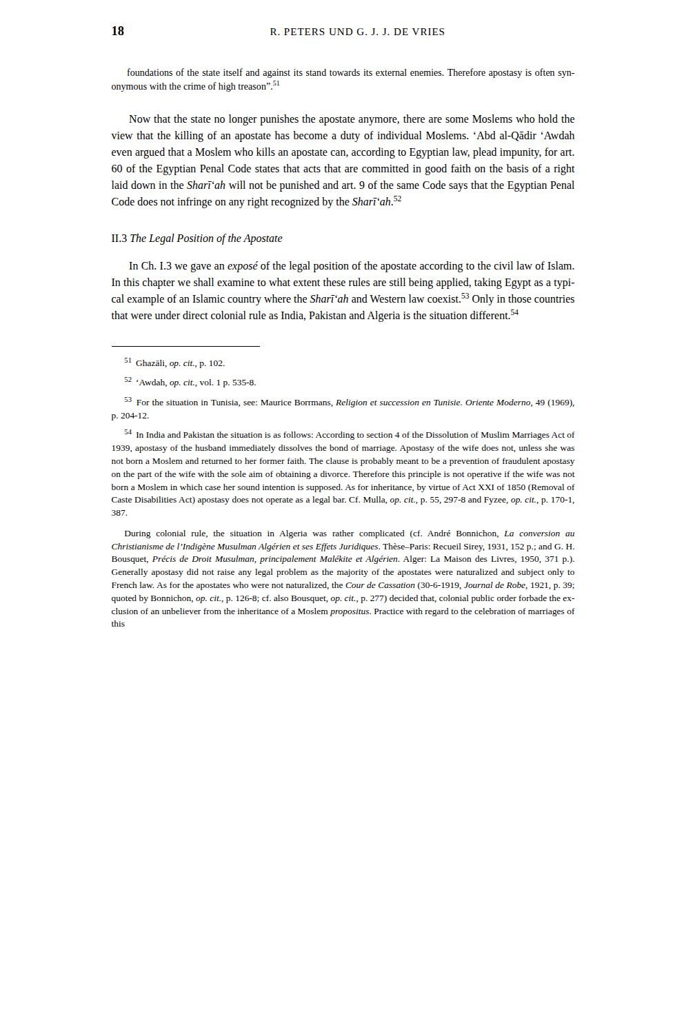18 R. Peters und G. J. J. de Vries
foundations of the state itself and against its stand towards its external enemies. Therefore apostasy is often synonymous with the crime of high treason”.51
Now that the state no longer punishes the apostate anymore, there are some Moslems who hold the view that the killing of an apostate has become a duty of individual Moslems. ‘Abd al-Qādir ‘Awdah even argued that a Moslem who kills an apostate can, according to Egyptian law, plead impunity, for art. 60 of the Egyptian Penal Code states that acts that are committed in good faith on the basis of a right laid down in the Sharī‘ah will not be punished and art. 9 of the same Code says that the Egyptian Penal Code does not infringe on any right recognized by the Sharī‘ah.52
II.3 The Legal Position of the Apostate
In Ch. I.3 we gave an exposé of the legal position of the apostate according to the civil law of Islam. In this chapter we shall examine to what extent these rules are still being applied, taking Egypt as a typical example of an Islamic country where the Sharī‘ah and Western law coexist.53 Only in those countries that were under direct colonial rule as India, Pakistan and Algeria is the situation different.54
51 Ghazāli, op. cit., p. 102.
52 ‘Awdah, op. cit., vol. 1 p. 535-8.
53 For the situation in Tunisia, see: Maurice Borrmans, Religion et succession en Tunisie. Oriente Moderno, 49 (1969), p. 204-12.
54 In India and Pakistan the situation is as follows: According to section 4 of the Dissolution of Muslim Marriages Act of 1939, apostasy of the husband immediately dissolves the bond of marriage. Apostasy of the wife does not, unless she was not born a Moslem and returned to her former faith. The clause is probably meant to be a prevention of fraudulent apostasy on the part of the wife with the sole aim of obtaining a divorce. Therefore this principle is not operative if the wife was not born a Moslem in which case her sound intention is supposed. As for inheritance, by virtue of Act XXI of 1850 (Removal of Caste Disabilities Act) apostasy does not operate as a legal bar. Cf. Mulla, op. cit., p. 55, 297-8 and Fyzee, op. cit., p. 170-1, 387.
During colonial rule, the situation in Algeria was rather complicated (cf. André Bonnichon, La conversion au Christianisme de l’Indigène Musulman Algérien et ses Effets Juridiques. Thèse–Paris: Recueil Sirey, 1931, 152 p.; and G. H. Bousquet, Précis de Droit Musulman, principalement Malékite et Algérien. Alger: La Maison des Livres, 1950, 371 p.). Generally apostasy did not raise any legal problem as the majority of the apostates were naturalized and subject only to French law. As for the apostates who were not naturalized, the Cour de Cassation (30-6-1919, Journal de Robe, 1921, p. 39; quoted by Bonnichon, op. cit., p. 126-8; cf. also Bousquet, op. cit., p. 277) decided that, colonial public order forbade the exclusion of an unbeliever from the inheritance of a Moslem propositus. Practice with regard to the celebration of marriages of this